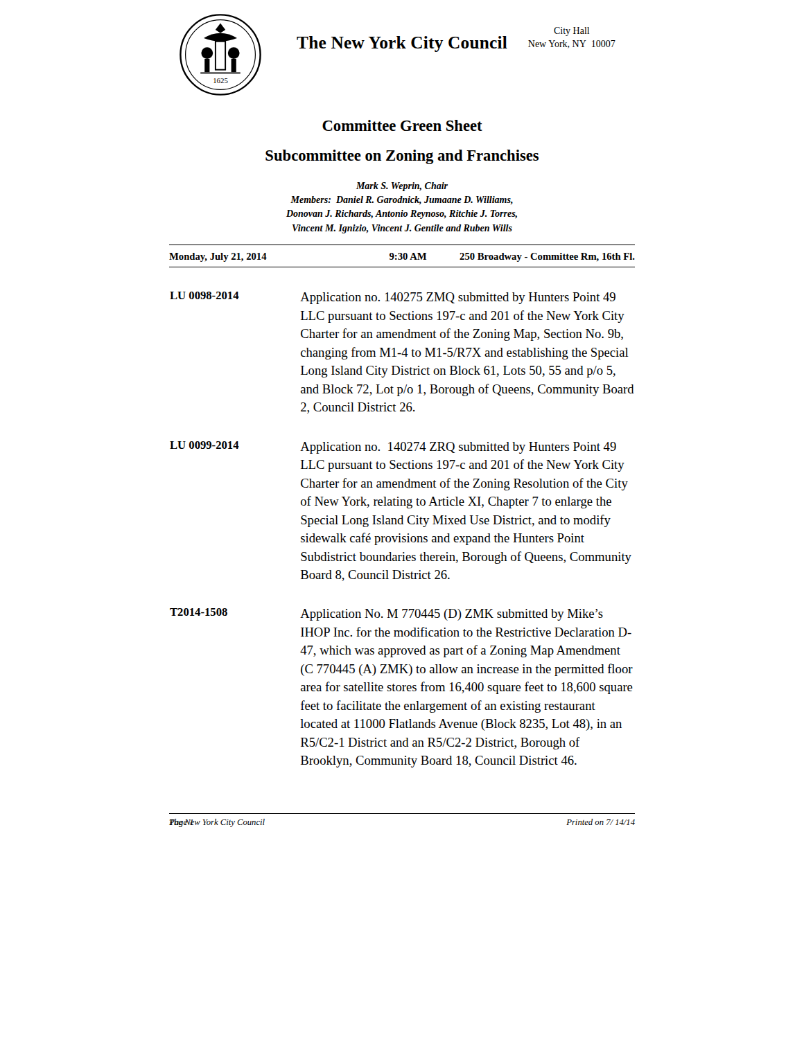City Hall
New York, NY 10007
The New York City Council
Committee Green Sheet
Subcommittee on Zoning and Franchises
Mark S. Weprin, Chair
Members: Daniel R. Garodnick, Jumaane D. Williams,
Donovan J. Richards, Antonio Reynoso, Ritchie J. Torres,
Vincent M. Ignizio, Vincent J. Gentile and Ruben Wills
Monday, July 21, 2014
9:30 AM
250 Broadway - Committee Rm, 16th Fl.
| LU 0098-2014 | Application no. 140275 ZMQ submitted by Hunters Point 49 LLC pursuant to Sections 197-c and 201 of the New York City Charter for an amendment of the Zoning Map, Section No. 9b, changing from M1-4 to M1-5/R7X and establishing the Special Long Island City District on Block 61, Lots 50, 55 and p/o 5, and Block 72, Lot p/o 1, Borough of Queens, Community Board 2, Council District 26. |
| LU 0099-2014 | Application no. 140274 ZRQ submitted by Hunters Point 49 LLC pursuant to Sections 197-c and 201 of the New York City Charter for an amendment of the Zoning Resolution of the City of New York, relating to Article XI, Chapter 7 to enlarge the Special Long Island City Mixed Use District, and to modify sidewalk café provisions and expand the Hunters Point Subdistrict boundaries therein, Borough of Queens, Community Board 8, Council District 26. |
| T2014-1508 | Application No. M 770445 (D) ZMK submitted by Mike’s IHOP Inc. for the modification to the Restrictive Declaration D-47, which was approved as part of a Zoning Map Amendment (C 770445 (A) ZMK) to allow an increase in the permitted floor area for satellite stores from 16,400 square feet to 18,600 square feet to facilitate the enlargement of an existing restaurant located at 11000 Flatlands Avenue (Block 8235, Lot 48), in an R5/C2-1 District and an R5/C2-2 District, Borough of Brooklyn, Community Board 18, Council District 46. |
The New York City Council Page 1 Printed on 7/ 14/14